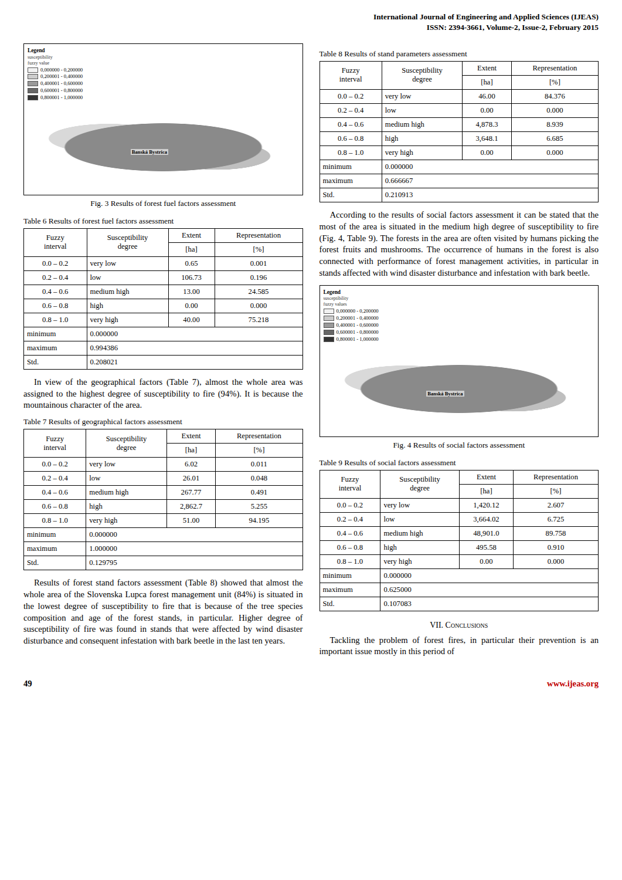International Journal of Engineering and Applied Sciences (IJEAS)
ISSN: 2394-3661, Volume-2, Issue-2, February 2015
Legend
susceptibility
fuzzy value
0,000000 - 0,200000
0,200001 - 0,400000
0,400001 - 0,600000
0,600001 - 0,800000
0,800001 - 1,000000
Banská Bystrica
Fig. 3 Results of forest fuel factors assessment
Table 6 Results of forest fuel factors assessment
| Fuzzy interval | Susceptibility degree | Extent | Representation |
| --- | --- | --- | --- |
| [ha] | [%] |
| 0.0 – 0.2 | very low | 0.65 | 0.001 |
| 0.2 – 0.4 | low | 106.73 | 0.196 |
| 0.4 – 0.6 | medium high | 13.00 | 24.585 |
| 0.6 – 0.8 | high | 0.00 | 0.000 |
| 0.8 – 1.0 | very high | 40.00 | 75.218 |
| minimum | 0.000000 |
| maximum | 0.994386 |
| Std. | 0.208021 |
In view of the geographical factors (Table 7), almost the whole area was assigned to the highest degree of susceptibility to fire (94%). It is because the mountainous character of the area.
Table 7 Results of geographical factors assessment
| Fuzzy interval | Susceptibility degree | Extent | Representation |
| --- | --- | --- | --- |
| [ha] | [%] |
| 0.0 – 0.2 | very low | 6.02 | 0.011 |
| 0.2 – 0.4 | low | 26.01 | 0.048 |
| 0.4 – 0.6 | medium high | 267.77 | 0.491 |
| 0.6 – 0.8 | high | 2,862.7 | 5.255 |
| 0.8 – 1.0 | very high | 51.00 | 94.195 |
| minimum | 0.000000 |
| maximum | 1.000000 |
| Std. | 0.129795 |
Results of forest stand factors assessment (Table 8) showed that almost the whole area of the Slovenska Lupca forest management unit (84%) is situated in the lowest degree of susceptibility to fire that is because of the tree species composition and age of the forest stands, in particular. Higher degree of susceptibility of fire was found in stands that were affected by wind disaster disturbance and consequent infestation with bark beetle in the last ten years.
Table 8 Results of stand parameters assessment
| Fuzzy interval | Susceptibility degree | Extent | Representation |
| --- | --- | --- | --- |
| [ha] | [%] |
| 0.0 – 0.2 | very low | 46.00 | 84.376 |
| 0.2 – 0.4 | low | 0.00 | 0.000 |
| 0.4 – 0.6 | medium high | 4,878.3 | 8.939 |
| 0.6 – 0.8 | high | 3,648.1 | 6.685 |
| 0.8 – 1.0 | very high | 0.00 | 0.000 |
| minimum | 0.000000 |
| maximum | 0.666667 |
| Std. | 0.210913 |
According to the results of social factors assessment it can be stated that the most of the area is situated in the medium high degree of susceptibility to fire (Fig. 4, Table 9). The forests in the area are often visited by humans picking the forest fruits and mushrooms. The occurrence of humans in the forest is also connected with performance of forest management activities, in particular in stands affected with wind disaster disturbance and infestation with bark beetle.
Legend
susceptibility
fuzzy values
0,000000 - 0,200000
0,200001 - 0,400000
0,400001 - 0,600000
0,600001 - 0,800000
0,800001 - 1,000000
Banská Bystrica
Fig. 4 Results of social factors assessment
Table 9 Results of social factors assessment
| Fuzzy interval | Susceptibility degree | Extent | Representation |
| --- | --- | --- | --- |
| [ha] | [%] |
| 0.0 – 0.2 | very low | 1,420.12 | 2.607 |
| 0.2 – 0.4 | low | 3,664.02 | 6.725 |
| 0.4 – 0.6 | medium high | 48,901.0 | 89.758 |
| 0.6 – 0.8 | high | 495.58 | 0.910 |
| 0.8 – 1.0 | very high | 0.00 | 0.000 |
| minimum | 0.000000 |
| maximum | 0.625000 |
| Std. | 0.107083 |
VII. Conclusions
Tackling the problem of forest fires, in particular their prevention is an important issue mostly in this period of
49
www.ijeas.org